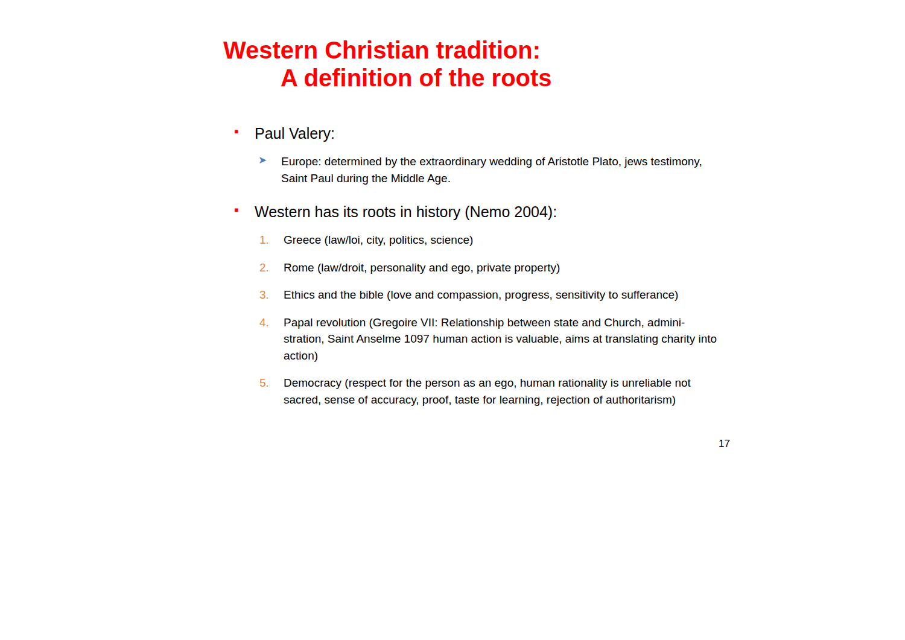Western Christian tradition:A definition of the roots
Paul Valery:
Europe: determined by the extraordinary wedding of Aristotle Plato, jews testimony, Saint Paul during the Middle Age.
Western has its roots in history (Nemo 2004):
Greece (law/loi, city, politics, science)
Rome (law/droit, personality and ego, private property)
Ethics and the bible (love and compassion, progress, sensitivity to sufferance)
Papal revolution (Gregoire VII: Relationship between state and Church, admini-stration, Saint Anselme 1097 human action is valuable, aims at translating charity into action)
Democracy (respect for the person as an ego, human rationality is unreliable not sacred, sense of accuracy, proof, taste for learning, rejection of authoritarism)
17